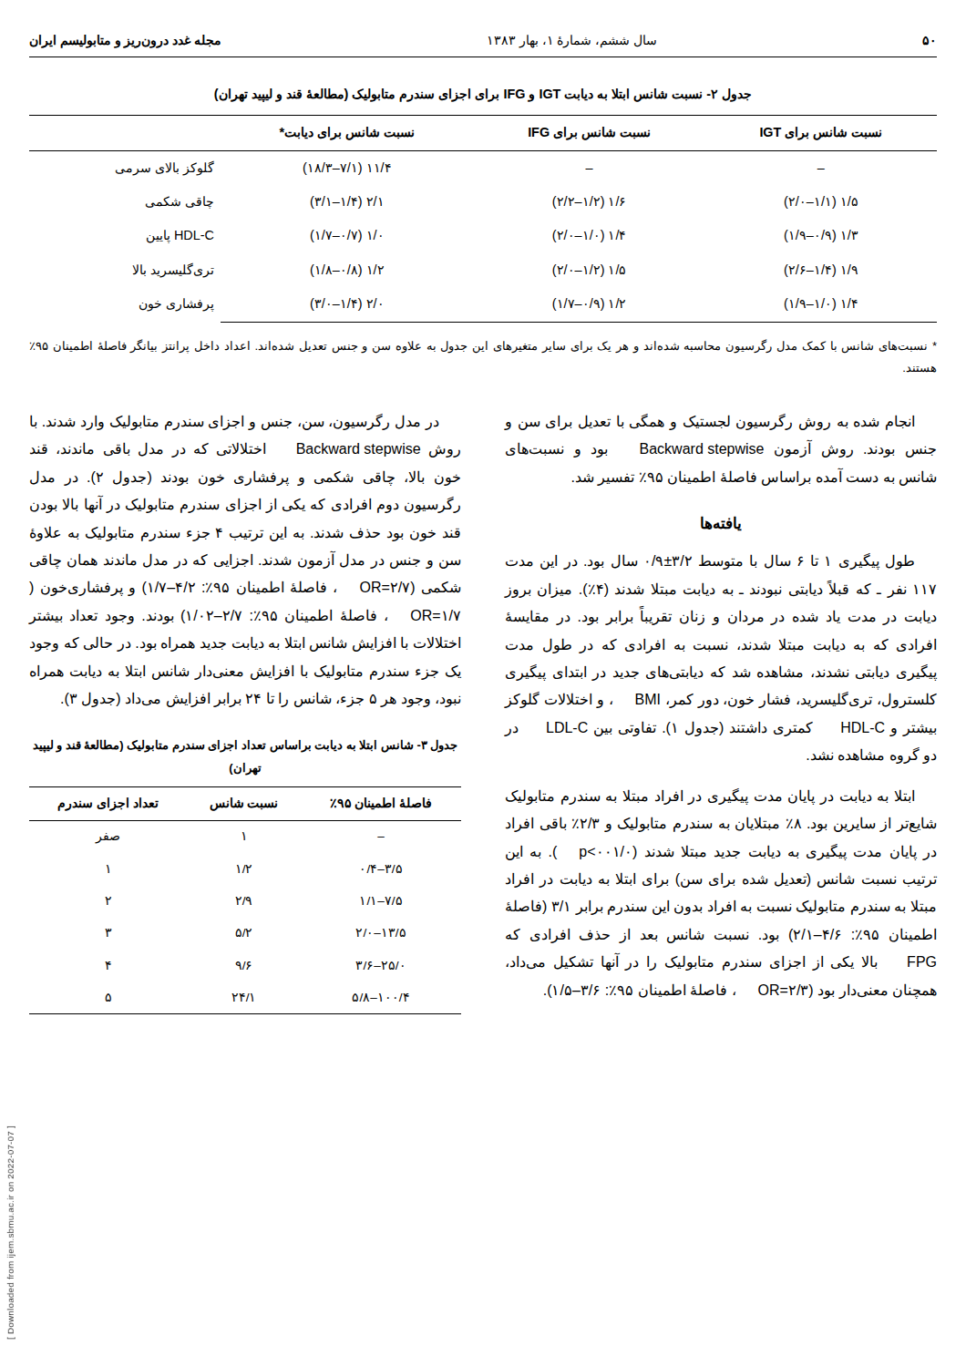۵۰ سال ششم، شمارهٔ ۱، بهار ۱۳۸۳ مجله غدد درون‌ریز و متابولیسم ایران
جدول ۲- نسبت شانس ابتلا به دیابت IGT و IFG برای اجزای سندرم متابولیک (مطالعهٔ قند و لیپید تهران)
| نسبت شانس برای IGT | نسبت شانس برای IFG | نسبت شانس برای دیابت* | |
| --- | --- | --- | --- |
| – | – | ۱۱/۴ (۷/۱–۱۸/۳) | گلوکز بالای سرمی |
| ۱/۵ (۱/۱–۲/۰) | ۱/۶ (۱/۲–۲/۲) | ۲/۱ (۱/۴–۳/۱) | چاقی شکمی |
| ۱/۳ (۰/۹–۱/۹) | ۱/۴ (۱/۰–۲/۰) | ۱/۰ (۰/۷–۱/۷) | HDL-C پایین |
| ۱/۹ (۱/۴–۲/۶) | ۱/۵ (۱/۲–۲/۰) | ۱/۲ (۰/۸–۱/۸) | تری‌گلیسرید بالا |
| ۱/۴ (۱/۰–۱/۹) | ۱/۲ (۰/۹–۱/۷) | ۲/۰ (۱/۴–۳/۰) | پرفشاری خون |
* نسبت‌های شانس با کمک مدل رگرسیون محاسبه شده‌اند و هر یک برای سایر متغیرهای این جدول به علاوه سن و جنس تعدیل شده‌اند. اعداد داخل پرانتز بیانگر فاصلهٔ اطمینان ۹۵٪ هستند.
انجام شده به روش رگرسیون لجستیک و همگی با تعدیل برای سن و جنس بودند. روش آزمون Backward stepwise بود و نسبت‌های شانس به دست آمده براساس فاصلهٔ اطمینان ۹۵٪ تفسیر شد.
یافته‌ها
طول پیگیری ۱ تا ۶ سال با متوسط ۳/۲±۰/۹ سال بود. در این مدت ۱۱۷ نفر ـ که قبلاً دیابتی نبودند ـ به دیابت مبتلا شدند (۴٪). میزان بروز دیابت در مدت یاد شده در مردان و زنان تقریباً برابر بود. در مقایسهٔ افرادی که به دیابت مبتلا شدند، نسبت به افرادی که در طول مدت پیگیری دیابتی نشدند، مشاهده شد که دیابتی‌های جدید در ابتدای پیگیری کلسترول، تری‌گلیسرید، فشار خون، دور کمر، BMI، و اختلالات گلوکز بیشتر و HDL-C کمتری داشتند (جدول ۱). تفاوتی بین LDL-C در دو گروه مشاهده نشد.
ابتلا به دیابت در پایان مدت پیگیری در افراد مبتلا به سندرم متابولیک شایع‌تر از سایرین بود. ۸٪ مبتلایان به سندرم متابولیک و ۲/۳٪ باقی افراد در پایان مدت پیگیری به دیابت جدید مبتلا شدند (۰۰۱/۰>p). به این ترتیب نسبت شانس (تعدیل شده برای سن) برای ابتلا به دیابت در افراد مبتلا به سندرم متابولیک نسبت به افراد بدون این سندرم برابر ۳/۱ (فاصلهٔ اطمینان ۹۵٪: ۴/۶–۲/۱) بود. نسبت شانس بعد از حذف افرادی که FPG بالا یکی از اجزای سندرم متابولیک را در آنها تشکیل می‌داد، همچنان معنی‌دار بود (OR=۲/۳، فاصلهٔ اطمینان ۹۵٪: ۳/۶–۱/۵).
در مدل رگرسیون، سن، جنس و اجزای سندرم متابولیک وارد شدند. با روش Backward stepwise اختلالاتی که در مدل باقی ماندند، قند خون بالا، چاقی شکمی و پرفشاری خون بودند (جدول ۲). در مدل رگرسیون دوم افرادی که یکی از اجزای سندرم متابولیک در آنها بالا بودن قند خون بود حذف شدند. به این ترتیب ۴ جزء سندرم متابولیک به علاوهٔ سن و جنس در مدل آزمون شدند. اجزایی که در مدل ماندند همان چاقی شکمی (OR=۲/۷، فاصلهٔ اطمینان ۹۵٪: ۴/۲–۱/۷) و پرفشاری‌خون (OR=۱/۷، فاصلهٔ اطمینان ۹۵٪: ۲/۷–۱/۰۲) بودند. وجود تعداد بیشتر اختلالات با افزایش شانس ابتلا به دیابت جدید همراه بود. در حالی که وجود یک جزء سندرم متابولیک با افزایش معنی‌دار شانس ابتلا به دیابت همراه نبود، وجود هر ۵ جزء، شانس را تا ۲۴ برابر افزایش می‌داد (جدول ۳).
جدول ۳- شانس ابتلا به دیابت براساس تعداد اجزای سندرم متابولیک (مطالعهٔ قند و لیپید تهران)
| فاصلهٔ اطمینان ۹۵٪ | نسبت شانس | تعداد اجزای سندرم |
| --- | --- | --- |
| – | ۱ | صفر |
| ۳/۵–۰/۴ | ۱/۲ | ۱ |
| ۷/۵–۱/۱ | ۲/۹ | ۲ |
| ۱۳/۵–۲/۰ | ۵/۲ | ۳ |
| ۲۵/۰–۳/۶ | ۹/۶ | ۴ |
| ۱۰۰/۴–۵/۸ | ۲۴/۱ | ۵ |
[ Downloaded from ijem.sbmu.ac.ir on 2022-07-07 ]